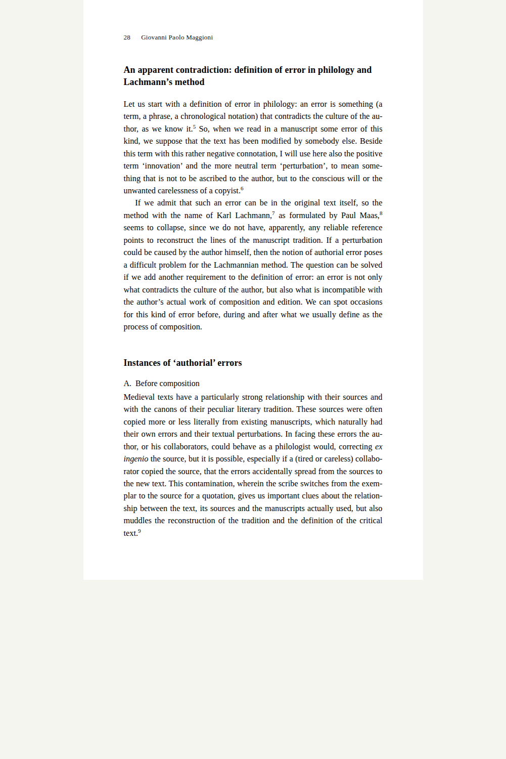28 Giovanni Paolo Maggioni
An apparent contradiction: definition of error in philology and Lachmann’s method
Let us start with a definition of error in philology: an error is something (a term, a phrase, a chronological notation) that contradicts the culture of the author, as we know it.5 So, when we read in a manuscript some error of this kind, we suppose that the text has been modified by somebody else. Beside this term with this rather negative connotation, I will use here also the positive term ‘innovation’ and the more neutral term ‘perturbation’, to mean something that is not to be ascribed to the author, but to the conscious will or the unwanted carelessness of a copyist.6
If we admit that such an error can be in the original text itself, so the method with the name of Karl Lachmann,7 as formulated by Paul Maas,8 seems to collapse, since we do not have, apparently, any reliable reference points to reconstruct the lines of the manuscript tradition. If a perturbation could be caused by the author himself, then the notion of authorial error poses a difficult problem for the Lachmannian method. The question can be solved if we add another requirement to the definition of error: an error is not only what contradicts the culture of the author, but also what is incompatible with the author’s actual work of composition and edition. We can spot occasions for this kind of error before, during and after what we usually define as the process of composition.
Instances of ‘authorial’ errors
A. Before composition
Medieval texts have a particularly strong relationship with their sources and with the canons of their peculiar literary tradition. These sources were often copied more or less literally from existing manuscripts, which naturally had their own errors and their textual perturbations. In facing these errors the author, or his collaborators, could behave as a philologist would, correcting ex ingenio the source, but it is possible, especially if a (tired or careless) collaborator copied the source, that the errors accidentally spread from the sources to the new text. This contamination, wherein the scribe switches from the exemplar to the source for a quotation, gives us important clues about the relationship between the text, its sources and the manuscripts actually used, but also muddles the reconstruction of the tradition and the definition of the critical text.9